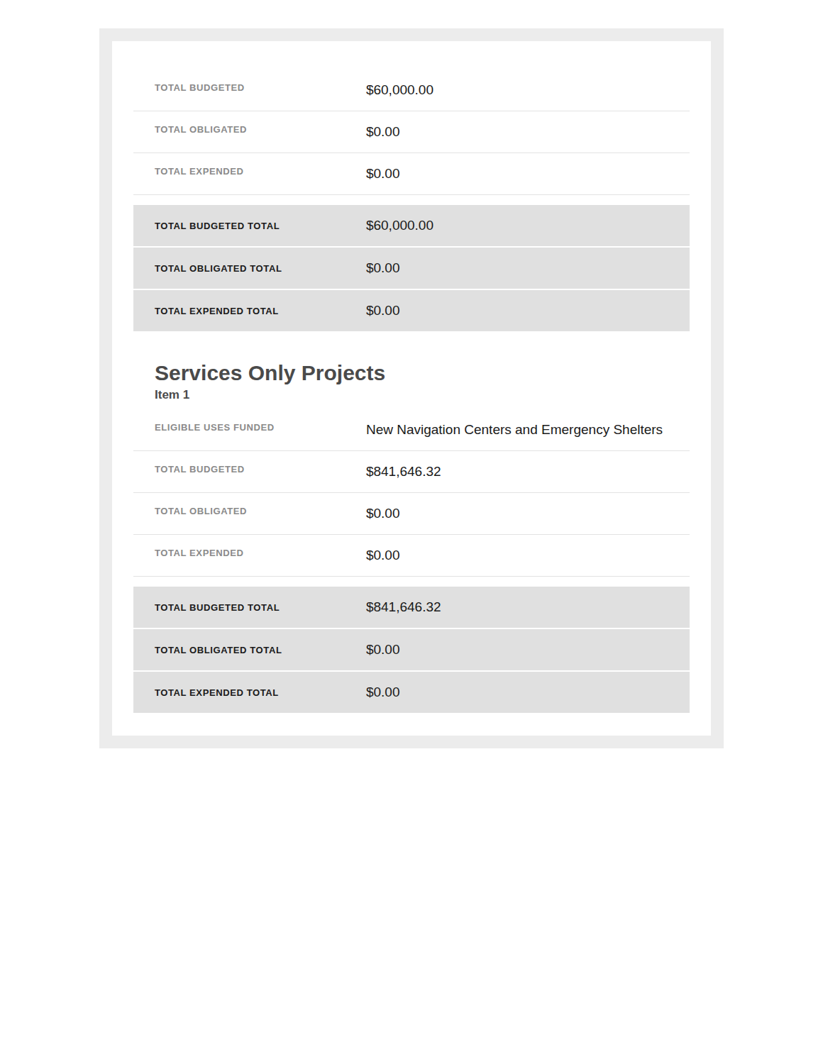| Total Budgeted | $60,000.00 |
| Total Obligated | $0.00 |
| Total Expended | $0.00 |
| Total Budgeted Total | $60,000.00 |
| Total Obligated Total | $0.00 |
| Total Expended Total | $0.00 |
Services Only Projects
Item 1
| Eligible Uses Funded | New Navigation Centers and Emergency Shelters |
| Total Budgeted | $841,646.32 |
| Total Obligated | $0.00 |
| Total Expended | $0.00 |
| Total Budgeted Total | $841,646.32 |
| Total Obligated Total | $0.00 |
| Total Expended Total | $0.00 |